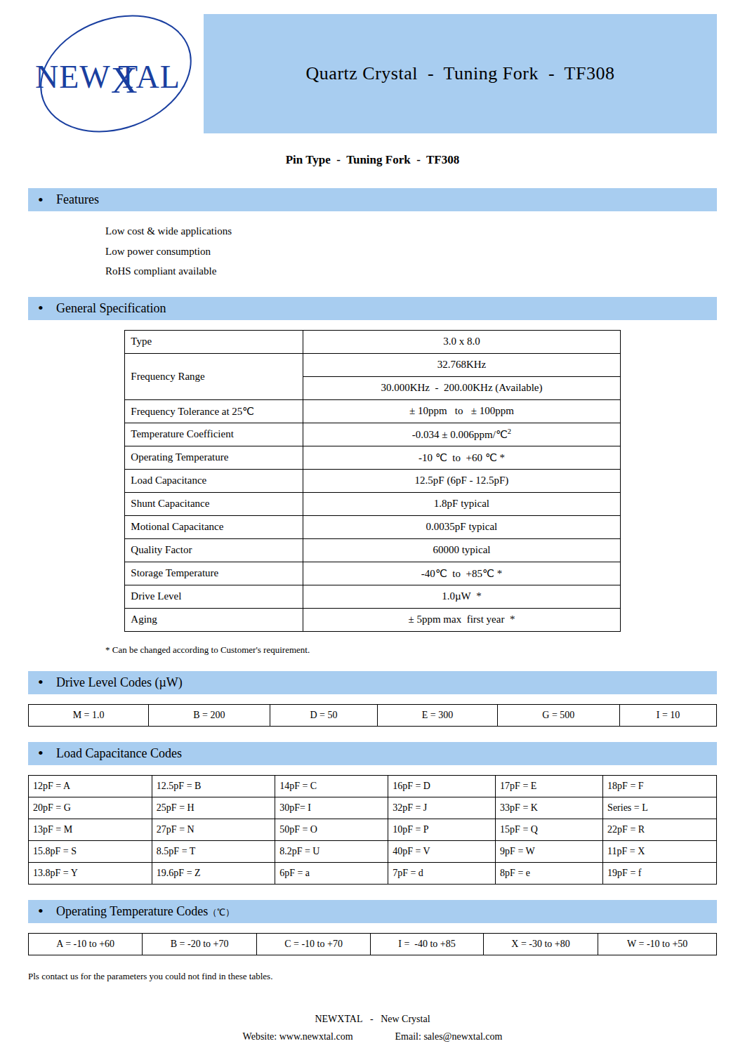NEW TAL X
Quartz Crystal - Tuning Fork - TF308
Pin Type - Tuning Fork - TF308
Features
Low cost & wide applications
Low power consumption
RoHS compliant available
General Specification
| Type | 3.0 x 8.0 |
| Frequency Range | 32.768KHz |
| 30.000KHz - 200.00KHz (Available) |
| Frequency Tolerance at 25℃ | ± 10ppm to ± 100ppm |
| Temperature Coefficient | -0.034 ± 0.006ppm/℃ 2 |
| Operating Temperature | -10 ℃ to +60 ℃ * |
| Load Capacitance | 12.5pF (6pF - 12.5pF) |
| Shunt Capacitance | 1.8pF typical |
| Motional Capacitance | 0.0035pF typical |
| Quality Factor | 60000 typical |
| Storage Temperature | -40℃ to +85℃ * |
| Drive Level | 1.0µW * |
| Aging | ± 5ppm max first year * |
* Can be changed according to Customer's requirement.
Drive Level Codes (µW)
| M = 1.0 | B = 200 | D = 50 | E = 300 | G = 500 | I = 10 |
Load Capacitance Codes
| 12pF = A | 12.5pF = B | 14pF = C | 16pF = D | 17pF = E | 18pF = F |
| 20pF = G | 25pF = H | 30pF= I | 32pF = J | 33pF = K | Series = L |
| 13pF = M | 27pF = N | 50pF = O | 10pF = P | 15pF = Q | 22pF = R |
| 15.8pF = S | 8.5pF = T | 8.2pF = U | 40pF = V | 9pF = W | 11pF = X |
| 13.8pF = Y | 19.6pF = Z | 6pF = a | 7pF = d | 8pF = e | 19pF = f |
Operating Temperature Codes（℃）
| A = -10 to +60 | B = -20 to +70 | C = -10 to +70 | I = -40 to +85 | X = -30 to +80 | W = -10 to +50 |
Pls contact us for the parameters you could not find in these tables.
NEWXTAL - New Crystal
Website: www.newxtal.com Email: sales@newxtal.com